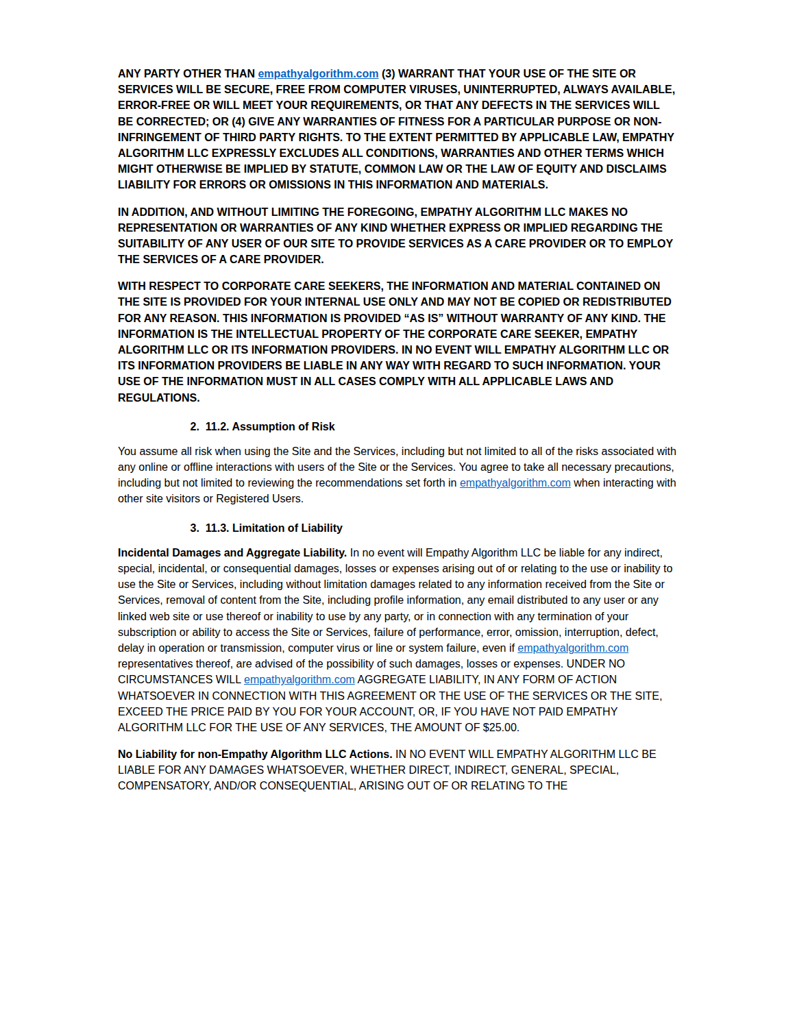ANY PARTY OTHER THAN empathyalgorithm.com (3) WARRANT THAT YOUR USE OF THE SITE OR SERVICES WILL BE SECURE, FREE FROM COMPUTER VIRUSES, UNINTERRUPTED, ALWAYS AVAILABLE, ERROR-FREE OR WILL MEET YOUR REQUIREMENTS, OR THAT ANY DEFECTS IN THE SERVICES WILL BE CORRECTED; OR (4) GIVE ANY WARRANTIES OF FITNESS FOR A PARTICULAR PURPOSE OR NON-INFRINGEMENT OF THIRD PARTY RIGHTS. TO THE EXTENT PERMITTED BY APPLICABLE LAW, EMPATHY ALGORITHM LLC EXPRESSLY EXCLUDES ALL CONDITIONS, WARRANTIES AND OTHER TERMS WHICH MIGHT OTHERWISE BE IMPLIED BY STATUTE, COMMON LAW OR THE LAW OF EQUITY AND DISCLAIMS LIABILITY FOR ERRORS OR OMISSIONS IN THIS INFORMATION AND MATERIALS.
IN ADDITION, AND WITHOUT LIMITING THE FOREGOING, EMPATHY ALGORITHM LLC MAKES NO REPRESENTATION OR WARRANTIES OF ANY KIND WHETHER EXPRESS OR IMPLIED REGARDING THE SUITABILITY OF ANY USER OF OUR SITE TO PROVIDE SERVICES AS A CARE PROVIDER OR TO EMPLOY THE SERVICES OF A CARE PROVIDER.
WITH RESPECT TO CORPORATE CARE SEEKERS, THE INFORMATION AND MATERIAL CONTAINED ON THE SITE IS PROVIDED FOR YOUR INTERNAL USE ONLY AND MAY NOT BE COPIED OR REDISTRIBUTED FOR ANY REASON. THIS INFORMATION IS PROVIDED “AS IS” WITHOUT WARRANTY OF ANY KIND. THE INFORMATION IS THE INTELLECTUAL PROPERTY OF THE CORPORATE CARE SEEKER, EMPATHY ALGORITHM LLC OR ITS INFORMATION PROVIDERS. IN NO EVENT WILL EMPATHY ALGORITHM LLC OR ITS INFORMATION PROVIDERS BE LIABLE IN ANY WAY WITH REGARD TO SUCH INFORMATION. YOUR USE OF THE INFORMATION MUST IN ALL CASES COMPLY WITH ALL APPLICABLE LAWS AND REGULATIONS.
2. 11.2. Assumption of Risk
You assume all risk when using the Site and the Services, including but not limited to all of the risks associated with any online or offline interactions with users of the Site or the Services. You agree to take all necessary precautions, including but not limited to reviewing the recommendations set forth in empathyalgorithm.com when interacting with other site visitors or Registered Users.
3. 11.3. Limitation of Liability
Incidental Damages and Aggregate Liability. In no event will Empathy Algorithm LLC be liable for any indirect, special, incidental, or consequential damages, losses or expenses arising out of or relating to the use or inability to use the Site or Services, including without limitation damages related to any information received from the Site or Services, removal of content from the Site, including profile information, any email distributed to any user or any linked web site or use thereof or inability to use by any party, or in connection with any termination of your subscription or ability to access the Site or Services, failure of performance, error, omission, interruption, defect, delay in operation or transmission, computer virus or line or system failure, even if empathyalgorithm.com representatives thereof, are advised of the possibility of such damages, losses or expenses. UNDER NO CIRCUMSTANCES WILL empathyalgorithm.com AGGREGATE LIABILITY, IN ANY FORM OF ACTION WHATSOEVER IN CONNECTION WITH THIS AGREEMENT OR THE USE OF THE SERVICES OR THE SITE, EXCEED THE PRICE PAID BY YOU FOR YOUR ACCOUNT, OR, IF YOU HAVE NOT PAID EMPATHY ALGORITHM LLC FOR THE USE OF ANY SERVICES, THE AMOUNT OF $25.00.
No Liability for non-Empathy Algorithm LLC Actions. IN NO EVENT WILL EMPATHY ALGORITHM LLC BE LIABLE FOR ANY DAMAGES WHATSOEVER, WHETHER DIRECT, INDIRECT, GENERAL, SPECIAL, COMPENSATORY, AND/OR CONSEQUENTIAL, ARISING OUT OF OR RELATING TO THE